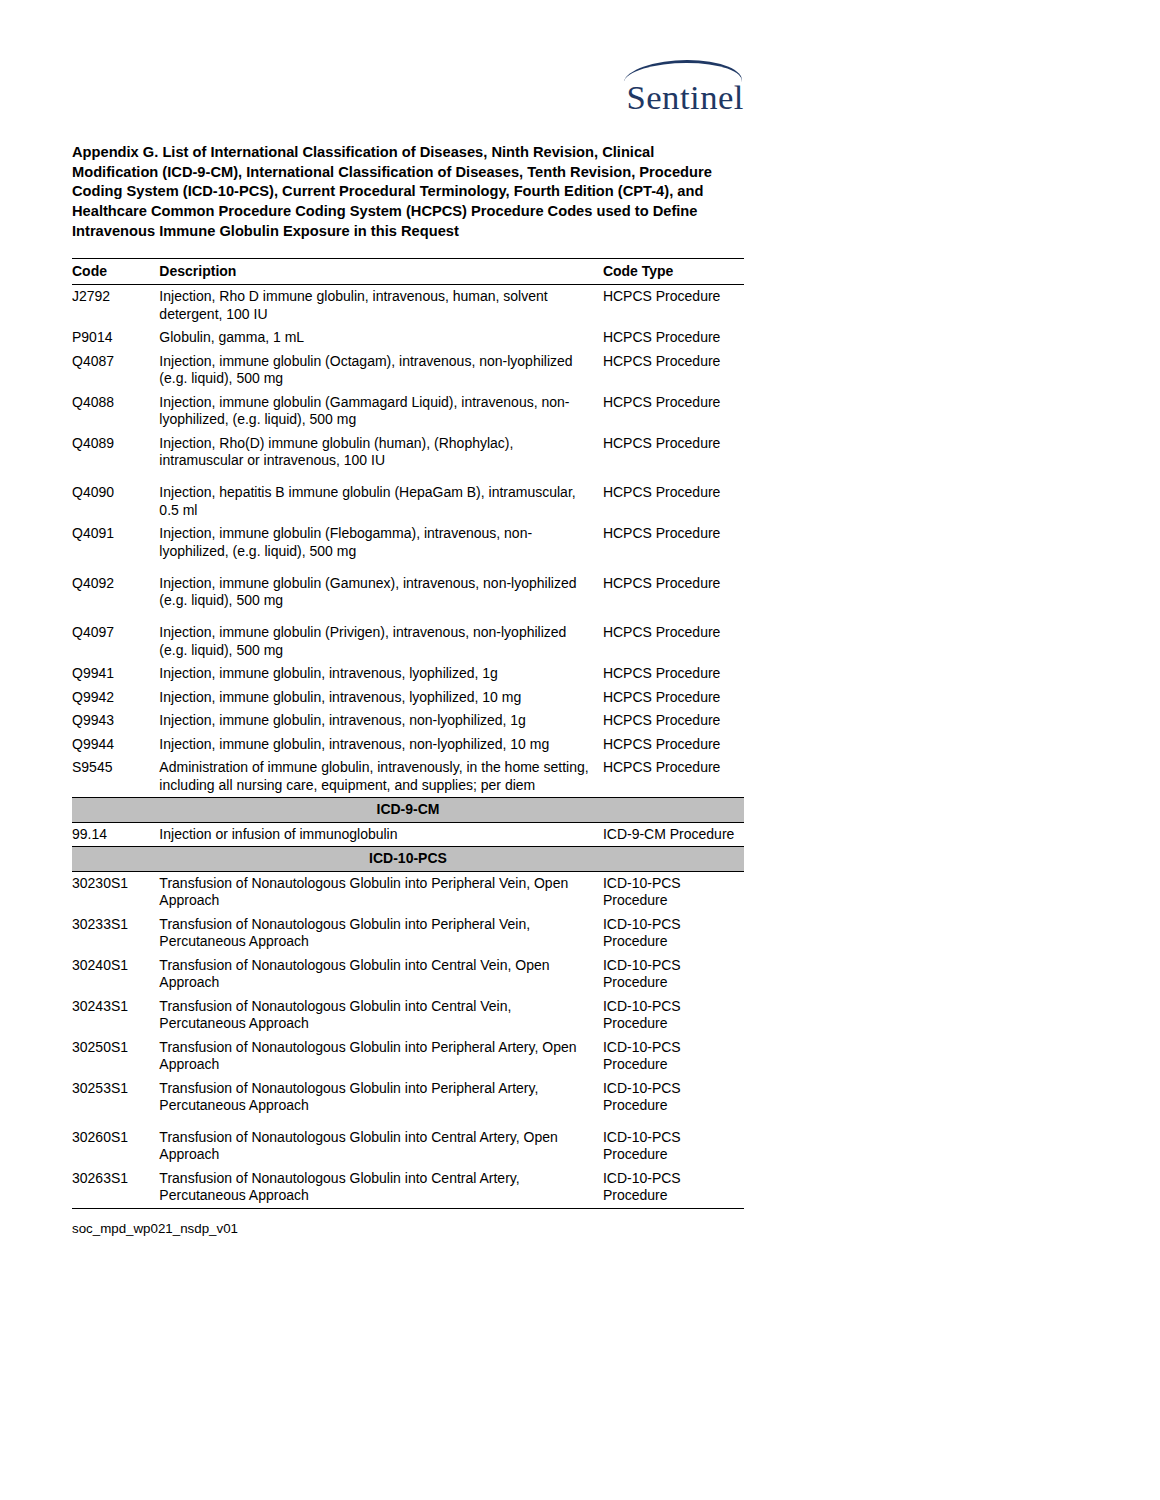Sentinel
Appendix G. List of International Classification of Diseases, Ninth Revision, Clinical Modification (ICD-9-CM), International Classification of Diseases, Tenth Revision, Procedure Coding System (ICD-10-PCS), Current Procedural Terminology, Fourth Edition (CPT-4), and Healthcare Common Procedure Coding System (HCPCS) Procedure Codes used to Define Intravenous Immune Globulin Exposure in this Request
| Code | Description | Code Type |
| --- | --- | --- |
| J2792 | Injection, Rho D immune globulin, intravenous, human, solvent detergent, 100 IU | HCPCS Procedure |
| P9014 | Globulin, gamma, 1 mL | HCPCS Procedure |
| Q4087 | Injection, immune globulin (Octagam), intravenous, non-lyophilized (e.g. liquid), 500 mg | HCPCS Procedure |
| Q4088 | Injection, immune globulin (Gammagard Liquid), intravenous, non-lyophilized, (e.g. liquid), 500 mg | HCPCS Procedure |
| Q4089 | Injection, Rho(D) immune globulin (human), (Rhophylac), intramuscular or intravenous, 100 IU | HCPCS Procedure |
| Q4090 | Injection, hepatitis B immune globulin (HepaGam B), intramuscular, 0.5 ml | HCPCS Procedure |
| Q4091 | Injection, immune globulin (Flebogamma), intravenous, non-lyophilized, (e.g. liquid), 500 mg | HCPCS Procedure |
| Q4092 | Injection, immune globulin (Gamunex), intravenous, non-lyophilized (e.g. liquid), 500 mg | HCPCS Procedure |
| Q4097 | Injection, immune globulin (Privigen), intravenous, non-lyophilized (e.g. liquid), 500 mg | HCPCS Procedure |
| Q9941 | Injection, immune globulin, intravenous, lyophilized, 1g | HCPCS Procedure |
| Q9942 | Injection, immune globulin, intravenous, lyophilized, 10 mg | HCPCS Procedure |
| Q9943 | Injection, immune globulin, intravenous, non-lyophilized, 1g | HCPCS Procedure |
| Q9944 | Injection, immune globulin, intravenous, non-lyophilized, 10 mg | HCPCS Procedure |
| S9545 | Administration of immune globulin, intravenously, in the home setting, including all nursing care, equipment, and supplies; per diem | HCPCS Procedure |
| ICD-9-CM |
| 99.14 | Injection or infusion of immunoglobulin | ICD-9-CM Procedure |
| ICD-10-PCS |
| 30230S1 | Transfusion of Nonautologous Globulin into Peripheral Vein, Open Approach | ICD-10-PCS Procedure |
| 30233S1 | Transfusion of Nonautologous Globulin into Peripheral Vein, Percutaneous Approach | ICD-10-PCS Procedure |
| 30240S1 | Transfusion of Nonautologous Globulin into Central Vein, Open Approach | ICD-10-PCS Procedure |
| 30243S1 | Transfusion of Nonautologous Globulin into Central Vein, Percutaneous Approach | ICD-10-PCS Procedure |
| 30250S1 | Transfusion of Nonautologous Globulin into Peripheral Artery, Open Approach | ICD-10-PCS Procedure |
| 30253S1 | Transfusion of Nonautologous Globulin into Peripheral Artery, Percutaneous Approach | ICD-10-PCS Procedure |
| 30260S1 | Transfusion of Nonautologous Globulin into Central Artery, Open Approach | ICD-10-PCS Procedure |
| 30263S1 | Transfusion of Nonautologous Globulin into Central Artery, Percutaneous Approach | ICD-10-PCS Procedure |
soc_mpd_wp021_nsdp_v01